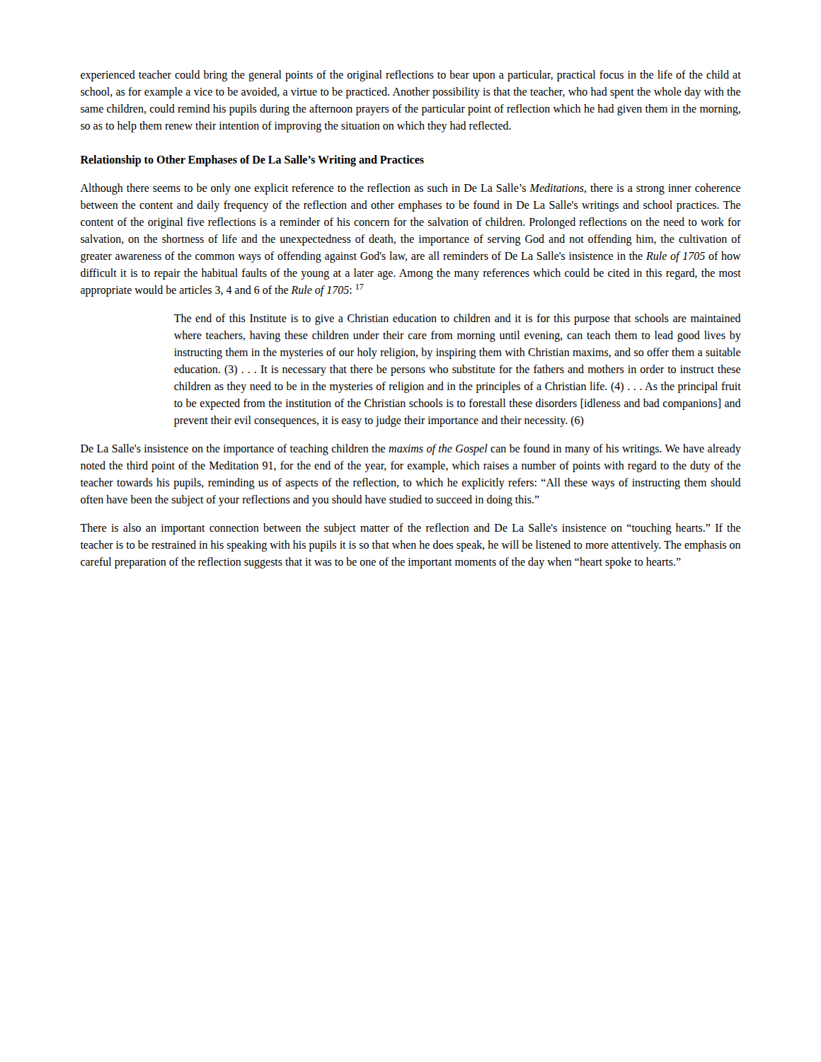experienced teacher could bring the general points of the original reflections to bear upon a particular, practical focus in the life of the child at school, as for example a vice to be avoided, a virtue to be practiced. Another possibility is that the teacher, who had spent the whole day with the same children, could remind his pupils during the afternoon prayers of the particular point of reflection which he had given them in the morning, so as to help them renew their intention of improving the situation on which they had reflected.
Relationship to Other Emphases of De La Salle’s Writing and Practices
Although there seems to be only one explicit reference to the reflection as such in De La Salle’s Meditations, there is a strong inner coherence between the content and daily frequency of the reflection and other emphases to be found in De La Salle's writings and school practices. The content of the original five reflections is a reminder of his concern for the salvation of children. Prolonged reflections on the need to work for salvation, on the shortness of life and the unexpectedness of death, the importance of serving God and not offending him, the cultivation of greater awareness of the common ways of offending against God's law, are all reminders of De La Salle's insistence in the Rule of 1705 of how difficult it is to repair the habitual faults of the young at a later age. Among the many references which could be cited in this regard, the most appropriate would be articles 3, 4 and 6 of the Rule of 1705: 17
The end of this Institute is to give a Christian education to children and it is for this purpose that schools are maintained where teachers, having these children under their care from morning until evening, can teach them to lead good lives by instructing them in the mysteries of our holy religion, by inspiring them with Christian maxims, and so offer them a suitable education. (3) . . . It is necessary that there be persons who substitute for the fathers and mothers in order to instruct these children as they need to be in the mysteries of religion and in the principles of a Christian life. (4) . . . As the principal fruit to be expected from the institution of the Christian schools is to forestall these disorders [idleness and bad companions] and prevent their evil consequences, it is easy to judge their importance and their necessity. (6)
De La Salle's insistence on the importance of teaching children the maxims of the Gospel can be found in many of his writings. We have already noted the third point of the Meditation 91, for the end of the year, for example, which raises a number of points with regard to the duty of the teacher towards his pupils, reminding us of aspects of the reflection, to which he explicitly refers: “All these ways of instructing them should often have been the subject of your reflections and you should have studied to succeed in doing this.”
There is also an important connection between the subject matter of the reflection and De La Salle's insistence on “touching hearts.” If the teacher is to be restrained in his speaking with his pupils it is so that when he does speak, he will be listened to more attentively. The emphasis on careful preparation of the reflection suggests that it was to be one of the important moments of the day when “heart spoke to hearts.”